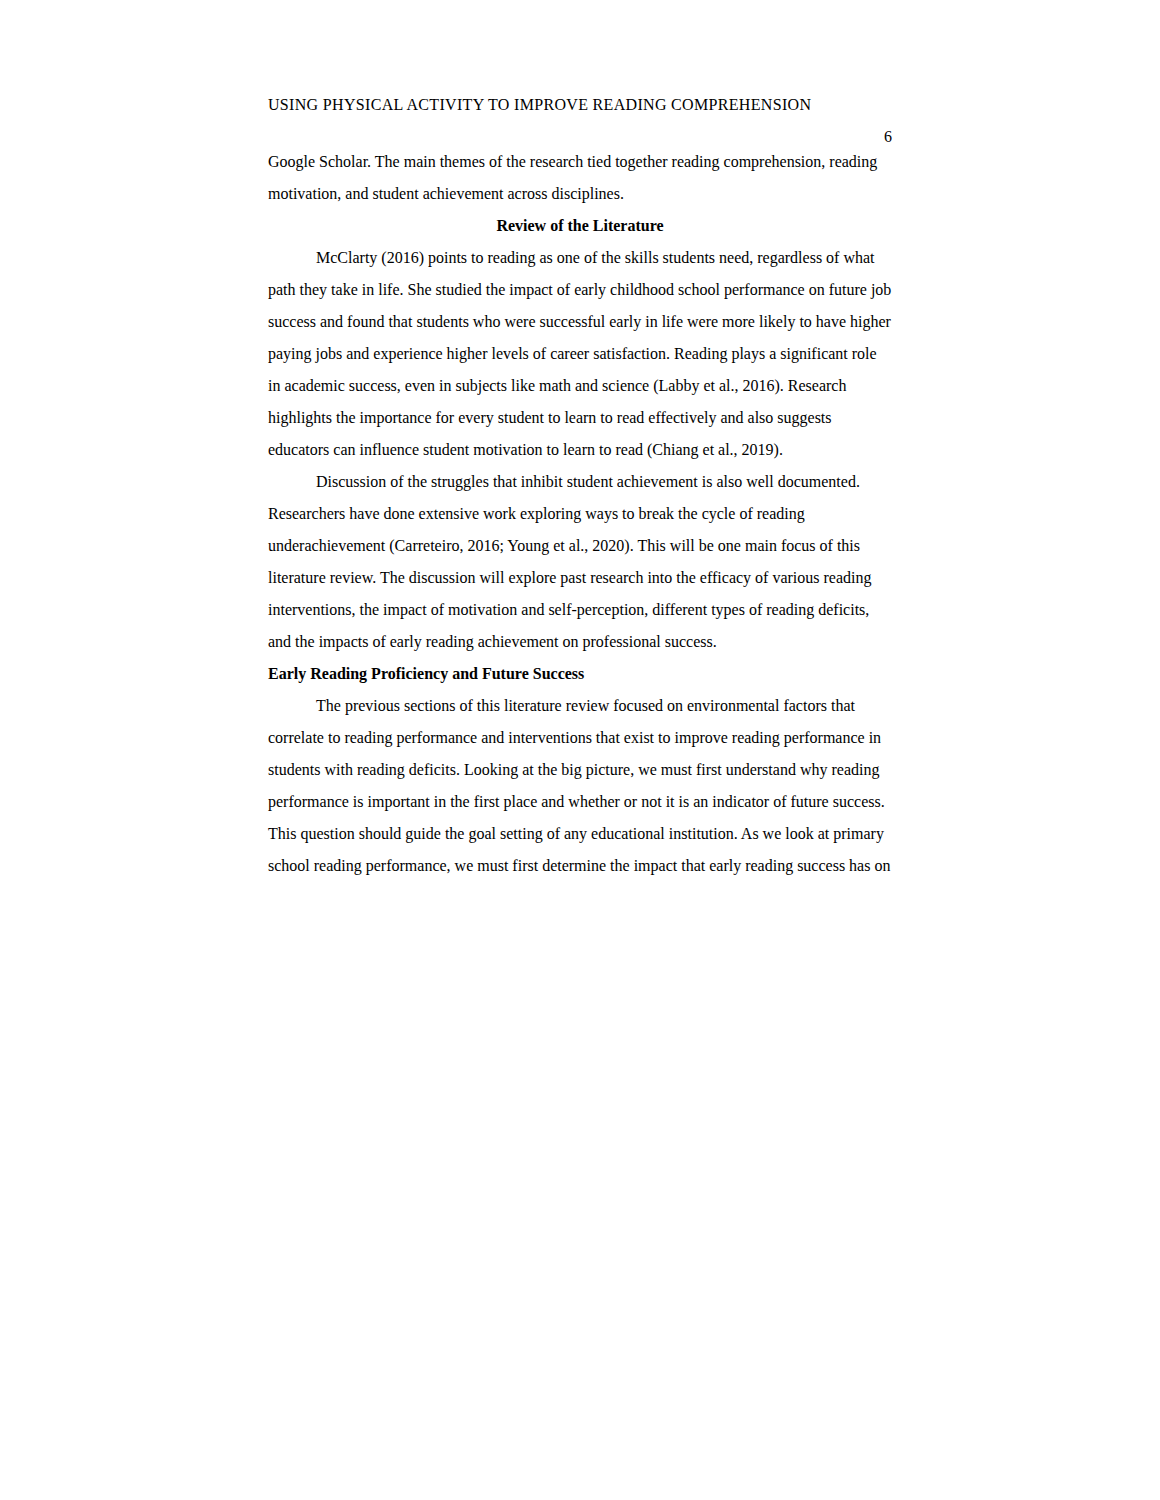USING PHYSICAL ACTIVITY TO IMPROVE READING COMPREHENSION
6
Google Scholar. The main themes of the research tied together reading comprehension, reading motivation, and student achievement across disciplines.
Review of the Literature
McClarty (2016) points to reading as one of the skills students need, regardless of what path they take in life. She studied the impact of early childhood school performance on future job success and found that students who were successful early in life were more likely to have higher paying jobs and experience higher levels of career satisfaction. Reading plays a significant role in academic success, even in subjects like math and science (Labby et al., 2016). Research highlights the importance for every student to learn to read effectively and also suggests educators can influence student motivation to learn to read (Chiang et al., 2019).
Discussion of the struggles that inhibit student achievement is also well documented. Researchers have done extensive work exploring ways to break the cycle of reading underachievement (Carreteiro, 2016; Young et al., 2020). This will be one main focus of this literature review. The discussion will explore past research into the efficacy of various reading interventions, the impact of motivation and self-perception, different types of reading deficits, and the impacts of early reading achievement on professional success.
Early Reading Proficiency and Future Success
The previous sections of this literature review focused on environmental factors that correlate to reading performance and interventions that exist to improve reading performance in students with reading deficits. Looking at the big picture, we must first understand why reading performance is important in the first place and whether or not it is an indicator of future success. This question should guide the goal setting of any educational institution. As we look at primary school reading performance, we must first determine the impact that early reading success has on